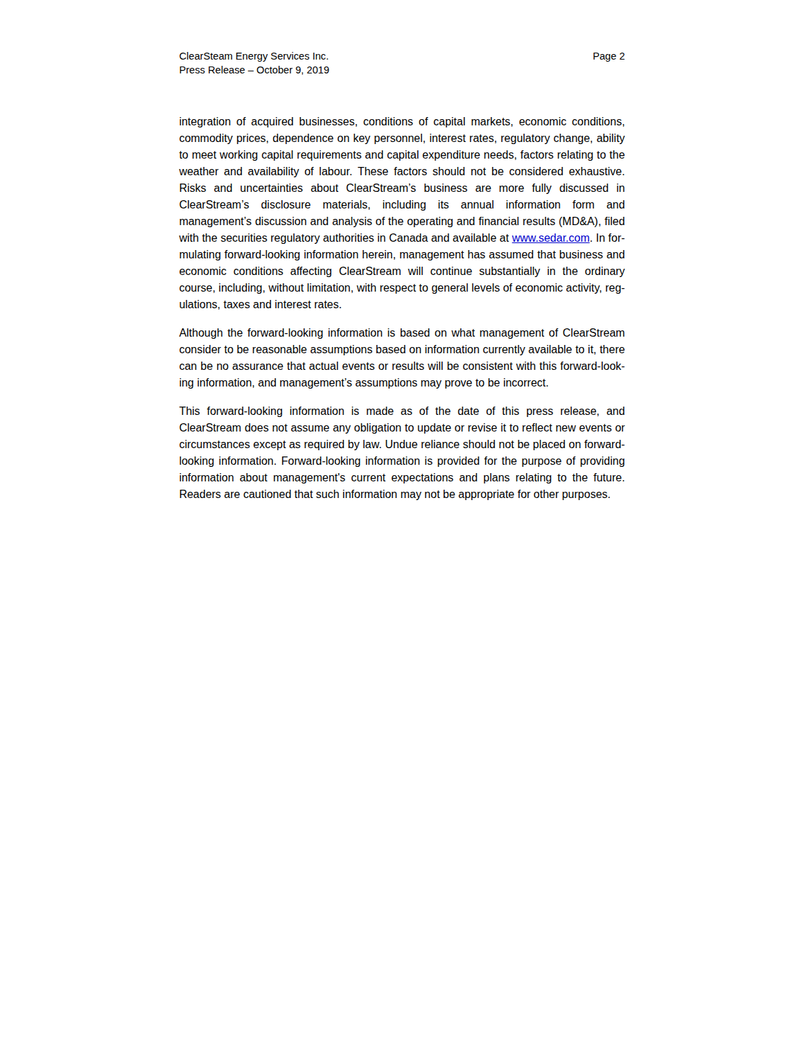ClearSteam Energy Services Inc.
Press Release – October 9, 2019
Page 2
integration of acquired businesses, conditions of capital markets, economic conditions, commodity prices, dependence on key personnel, interest rates, regulatory change, ability to meet working capital requirements and capital expenditure needs, factors relating to the weather and availability of labour. These factors should not be considered exhaustive. Risks and uncertainties about ClearStream’s business are more fully discussed in ClearStream’s disclosure materials, including its annual information form and management’s discussion and analysis of the operating and financial results (MD&A), filed with the securities regulatory authorities in Canada and available at www.sedar.com. In formulating forward-looking information herein, management has assumed that business and economic conditions affecting ClearStream will continue substantially in the ordinary course, including, without limitation, with respect to general levels of economic activity, regulations, taxes and interest rates.
Although the forward-looking information is based on what management of ClearStream consider to be reasonable assumptions based on information currently available to it, there can be no assurance that actual events or results will be consistent with this forward-looking information, and management’s assumptions may prove to be incorrect.
This forward-looking information is made as of the date of this press release, and ClearStream does not assume any obligation to update or revise it to reflect new events or circumstances except as required by law. Undue reliance should not be placed on forward-looking information. Forward-looking information is provided for the purpose of providing information about management's current expectations and plans relating to the future. Readers are cautioned that such information may not be appropriate for other purposes.